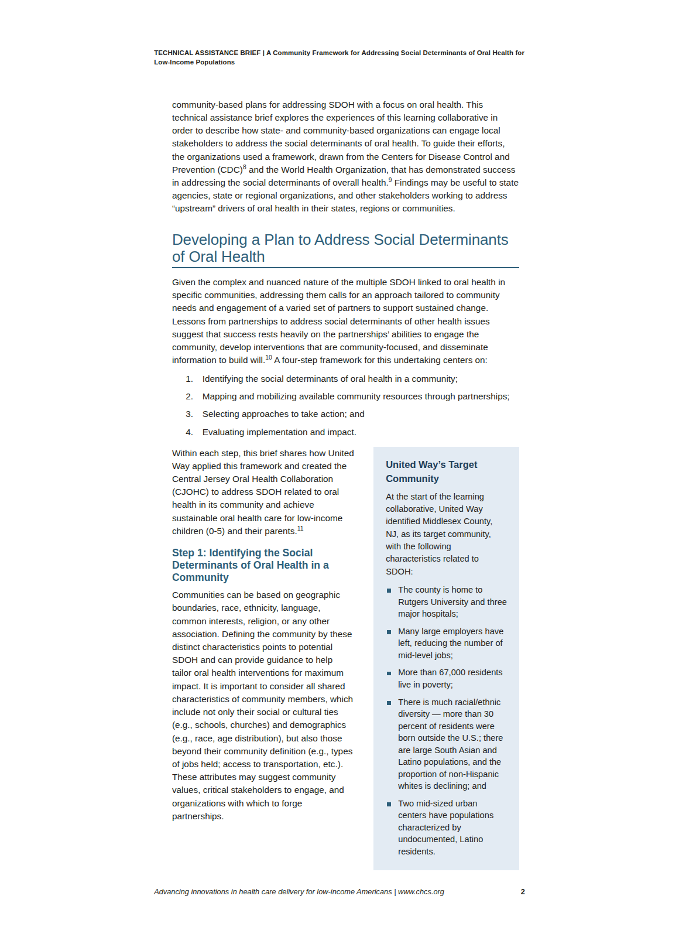TECHNICAL ASSISTANCE BRIEF | A Community Framework for Addressing Social Determinants of Oral Health for Low-Income Populations
community-based plans for addressing SDOH with a focus on oral health. This technical assistance brief explores the experiences of this learning collaborative in order to describe how state- and community-based organizations can engage local stakeholders to address the social determinants of oral health. To guide their efforts, the organizations used a framework, drawn from the Centers for Disease Control and Prevention (CDC)8 and the World Health Organization, that has demonstrated success in addressing the social determinants of overall health.9 Findings may be useful to state agencies, state or regional organizations, and other stakeholders working to address “upstream” drivers of oral health in their states, regions or communities.
Developing a Plan to Address Social Determinants of Oral Health
Given the complex and nuanced nature of the multiple SDOH linked to oral health in specific communities, addressing them calls for an approach tailored to community needs and engagement of a varied set of partners to support sustained change. Lessons from partnerships to address social determinants of other health issues suggest that success rests heavily on the partnerships’ abilities to engage the community, develop interventions that are community-focused, and disseminate information to build will.10 A four-step framework for this undertaking centers on:
Identifying the social determinants of oral health in a community;
Mapping and mobilizing available community resources through partnerships;
Selecting approaches to take action; and
Evaluating implementation and impact.
Within each step, this brief shares how United Way applied this framework and created the Central Jersey Oral Health Collaboration (CJOHC) to address SDOH related to oral health in its community and achieve sustainable oral health care for low-income children (0-5) and their parents.11
Step 1: Identifying the Social Determinants of Oral Health in a Community
Communities can be based on geographic boundaries, race, ethnicity, language, common interests, religion, or any other association. Defining the community by these distinct characteristics points to potential SDOH and can provide guidance to help tailor oral health interventions for maximum impact. It is important to consider all shared characteristics of community members, which include not only their social or cultural ties (e.g., schools, churches) and demographics (e.g., race, age distribution), but also those beyond their community definition (e.g., types of jobs held; access to transportation, etc.). These attributes may suggest community values, critical stakeholders to engage, and organizations with which to forge partnerships.
United Way’s Target Community
At the start of the learning collaborative, United Way identified Middlesex County, NJ, as its target community, with the following characteristics related to SDOH:
The county is home to Rutgers University and three major hospitals;
Many large employers have left, reducing the number of mid-level jobs;
More than 67,000 residents live in poverty;
There is much racial/ethnic diversity — more than 30 percent of residents were born outside the U.S.; there are large South Asian and Latino populations, and the proportion of non-Hispanic whites is declining; and
Two mid-sized urban centers have populations characterized by undocumented, Latino residents.
Advancing innovations in health care delivery for low-income Americans | www.chcs.org 2